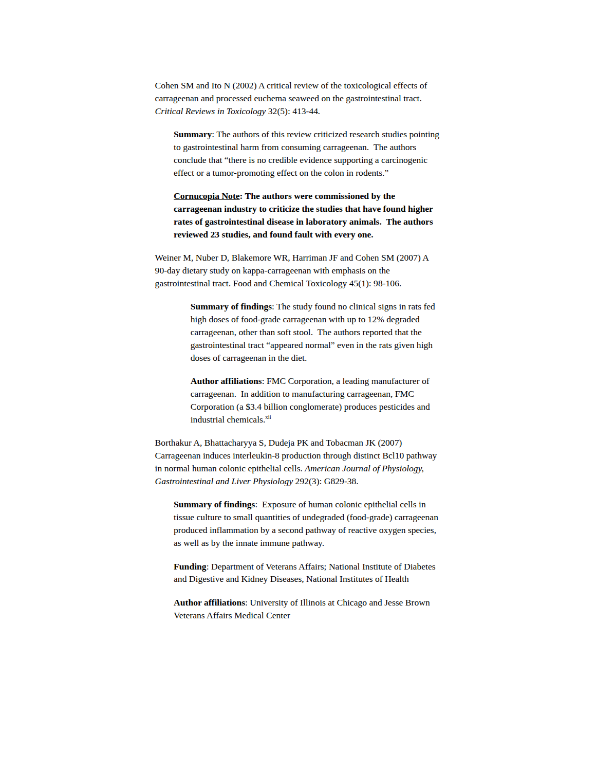Cohen SM and Ito N (2002) A critical review of the toxicological effects of carrageenan and processed euchema seaweed on the gastrointestinal tract. Critical Reviews in Toxicology 32(5): 413-44.
Summary: The authors of this review criticized research studies pointing to gastrointestinal harm from consuming carrageenan. The authors conclude that “there is no credible evidence supporting a carcinogenic effect or a tumor-promoting effect on the colon in rodents.”
Cornucopia Note: The authors were commissioned by the carrageenan industry to criticize the studies that have found higher rates of gastrointestinal disease in laboratory animals. The authors reviewed 23 studies, and found fault with every one.
Weiner M, Nuber D, Blakemore WR, Harriman JF and Cohen SM (2007) A 90-day dietary study on kappa-carrageenan with emphasis on the gastrointestinal tract. Food and Chemical Toxicology 45(1): 98-106.
Summary of findings: The study found no clinical signs in rats fed high doses of food-grade carrageenan with up to 12% degraded carrageenan, other than soft stool. The authors reported that the gastrointestinal tract “appeared normal” even in the rats given high doses of carrageenan in the diet.
Author affiliations: FMC Corporation, a leading manufacturer of carrageenan. In addition to manufacturing carrageenan, FMC Corporation (a $3.4 billion conglomerate) produces pesticides and industrial chemicals.xii
Borthakur A, Bhattacharyya S, Dudeja PK and Tobacman JK (2007) Carrageenan induces interleukin-8 production through distinct Bcl10 pathway in normal human colonic epithelial cells. American Journal of Physiology, Gastrointestinal and Liver Physiology 292(3): G829-38.
Summary of findings: Exposure of human colonic epithelial cells in tissue culture to small quantities of undegraded (food-grade) carrageenan produced inflammation by a second pathway of reactive oxygen species, as well as by the innate immune pathway.
Funding: Department of Veterans Affairs; National Institute of Diabetes and Digestive and Kidney Diseases, National Institutes of Health
Author affiliations: University of Illinois at Chicago and Jesse Brown Veterans Affairs Medical Center